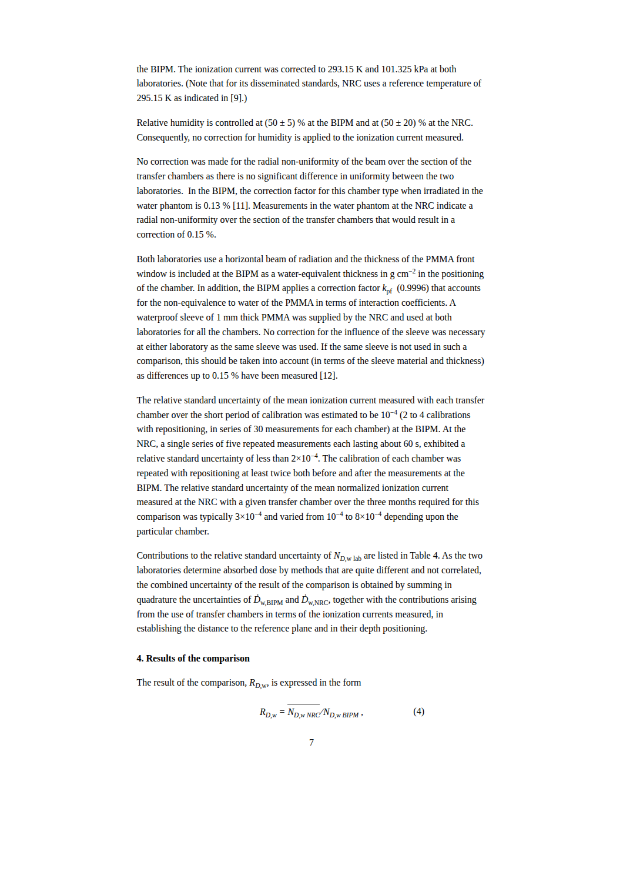the BIPM. The ionization current was corrected to 293.15 K and 101.325 kPa at both laboratories. (Note that for its disseminated standards, NRC uses a reference temperature of 295.15 K as indicated in [9].)
Relative humidity is controlled at (50 ± 5) % at the BIPM and at (50 ± 20) % at the NRC. Consequently, no correction for humidity is applied to the ionization current measured.
No correction was made for the radial non-uniformity of the beam over the section of the transfer chambers as there is no significant difference in uniformity between the two laboratories. In the BIPM, the correction factor for this chamber type when irradiated in the water phantom is 0.13 % [11]. Measurements in the water phantom at the NRC indicate a radial non-uniformity over the section of the transfer chambers that would result in a correction of 0.15 %.
Both laboratories use a horizontal beam of radiation and the thickness of the PMMA front window is included at the BIPM as a water-equivalent thickness in g cm−2 in the positioning of the chamber. In addition, the BIPM applies a correction factor kpf (0.9996) that accounts for the non-equivalence to water of the PMMA in terms of interaction coefficients. A waterproof sleeve of 1 mm thick PMMA was supplied by the NRC and used at both laboratories for all the chambers. No correction for the influence of the sleeve was necessary at either laboratory as the same sleeve was used. If the same sleeve is not used in such a comparison, this should be taken into account (in terms of the sleeve material and thickness) as differences up to 0.15 % have been measured [12].
The relative standard uncertainty of the mean ionization current measured with each transfer chamber over the short period of calibration was estimated to be 10−4 (2 to 4 calibrations with repositioning, in series of 30 measurements for each chamber) at the BIPM. At the NRC, a single series of five repeated measurements each lasting about 60 s, exhibited a relative standard uncertainty of less than 2×10−4. The calibration of each chamber was repeated with repositioning at least twice both before and after the measurements at the BIPM. The relative standard uncertainty of the mean normalized ionization current measured at the NRC with a given transfer chamber over the three months required for this comparison was typically 3×10−4 and varied from 10−4 to 8×10−4 depending upon the particular chamber.
Contributions to the relative standard uncertainty of ND,w lab are listed in Table 4. As the two laboratories determine absorbed dose by methods that are quite different and not correlated, the combined uncertainty of the result of the comparison is obtained by summing in quadrature the uncertainties of Ḋw,BIPM and Ḋw,NRC, together with the contributions arising from the use of transfer chambers in terms of the ionization currents measured, in establishing the distance to the reference plane and in their depth positioning.
4. Results of the comparison
The result of the comparison, RD,w, is expressed in the form
RD,w = ND,w NRC∕ND,w BIPM , (4)
7